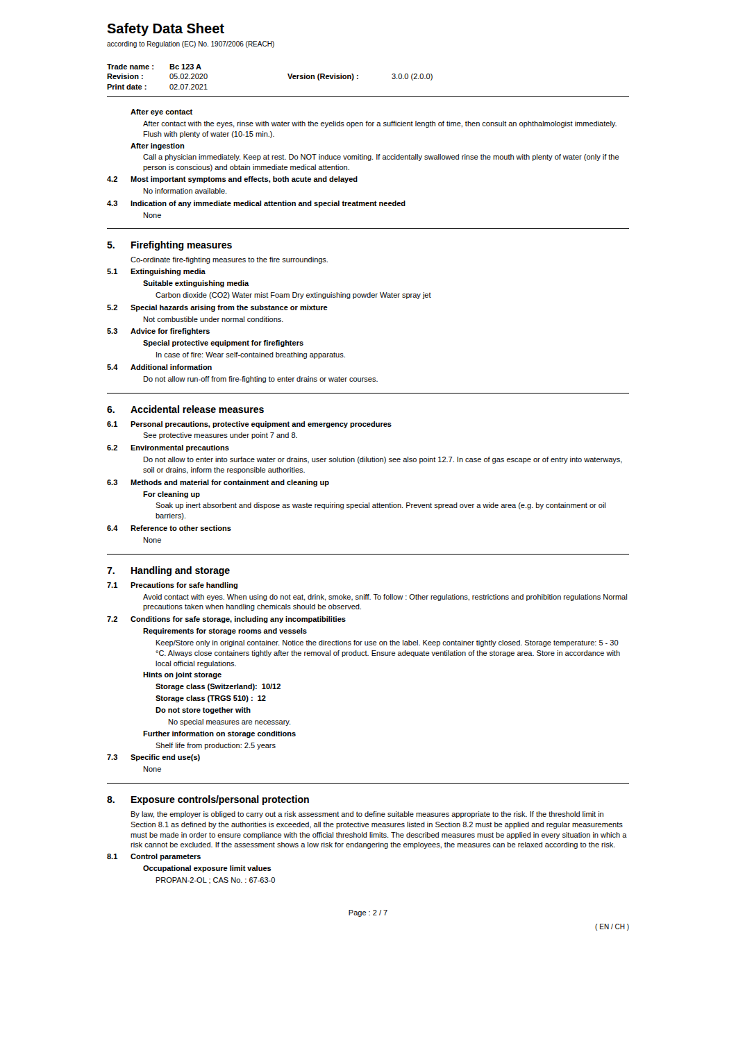Safety Data Sheet
according to Regulation (EC) No. 1907/2006 (REACH)
| Trade name : | Bc 123 A |
| Revision : | 05.02.2020 | Version (Revision) : | 3.0.0 (2.0.0) |
| Print date : | 02.07.2021 | | |
After eye contact
After contact with the eyes, rinse with water with the eyelids open for a sufficient length of time, then consult an ophthalmologist immediately. Flush with plenty of water (10-15 min.).
After ingestion
Call a physician immediately. Keep at rest. Do NOT induce vomiting. If accidentally swallowed rinse the mouth with plenty of water (only if the person is conscious) and obtain immediate medical attention.
4.2
Most important symptoms and effects, both acute and delayed
No information available.
4.3
Indication of any immediate medical attention and special treatment needed
None
5.
Firefighting measures
Co-ordinate fire-fighting measures to the fire surroundings.
5.1
Extinguishing media
Suitable extinguishing media
Carbon dioxide (CO2) Water mist Foam Dry extinguishing powder Water spray jet
5.2
Special hazards arising from the substance or mixture
Not combustible under normal conditions.
5.3
Advice for firefighters
Special protective equipment for firefighters
In case of fire: Wear self-contained breathing apparatus.
5.4
Additional information
Do not allow run-off from fire-fighting to enter drains or water courses.
6.
Accidental release measures
6.1
Personal precautions, protective equipment and emergency procedures
See protective measures under point 7 and 8.
6.2
Environmental precautions
Do not allow to enter into surface water or drains, user solution (dilution) see also point 12.7. In case of gas escape or of entry into waterways, soil or drains, inform the responsible authorities.
6.3
Methods and material for containment and cleaning up
For cleaning up
Soak up inert absorbent and dispose as waste requiring special attention. Prevent spread over a wide area (e.g. by containment or oil barriers).
6.4
Reference to other sections
None
7.
Handling and storage
7.1
Precautions for safe handling
Avoid contact with eyes. When using do not eat, drink, smoke, sniff. To follow : Other regulations, restrictions and prohibition regulations Normal precautions taken when handling chemicals should be observed.
7.2
Conditions for safe storage, including any incompatibilities
Requirements for storage rooms and vessels
Keep/Store only in original container. Notice the directions for use on the label. Keep container tightly closed. Storage temperature: 5 - 30 °C. Always close containers tightly after the removal of product. Ensure adequate ventilation of the storage area. Store in accordance with local official regulations.
Hints on joint storage
Storage class (Switzerland): 10/12
Storage class (TRGS 510) : 12
Do not store together with
No special measures are necessary.
Further information on storage conditions
Shelf life from production: 2.5 years
7.3
Specific end use(s)
None
8.
Exposure controls/personal protection
By law, the employer is obliged to carry out a risk assessment and to define suitable measures appropriate to the risk. If the threshold limit in Section 8.1 as defined by the authorities is exceeded, all the protective measures listed in Section 8.2 must be applied and regular measurements must be made in order to ensure compliance with the official threshold limits. The described measures must be applied in every situation in which a risk cannot be excluded. If the assessment shows a low risk for endangering the employees, the measures can be relaxed according to the risk.
8.1
Control parameters
Occupational exposure limit values
PROPAN-2-OL ; CAS No. : 67-63-0
Page : 2 / 7
( EN / CH )